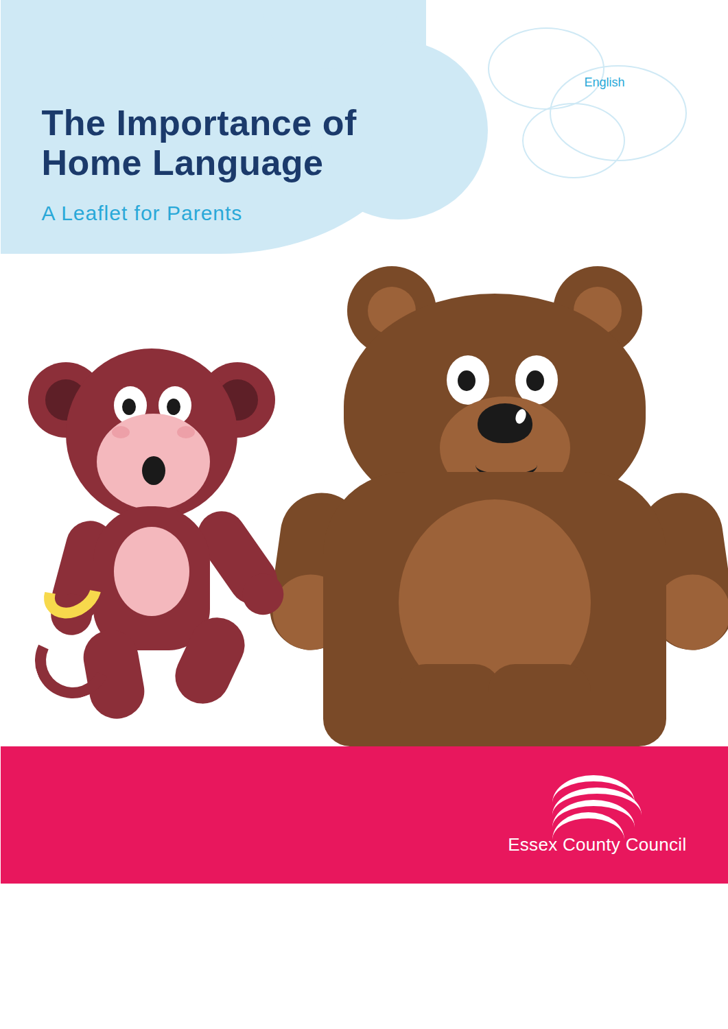English
The Importance of
Home Language
A Leaflet for Parents
Essex County Council